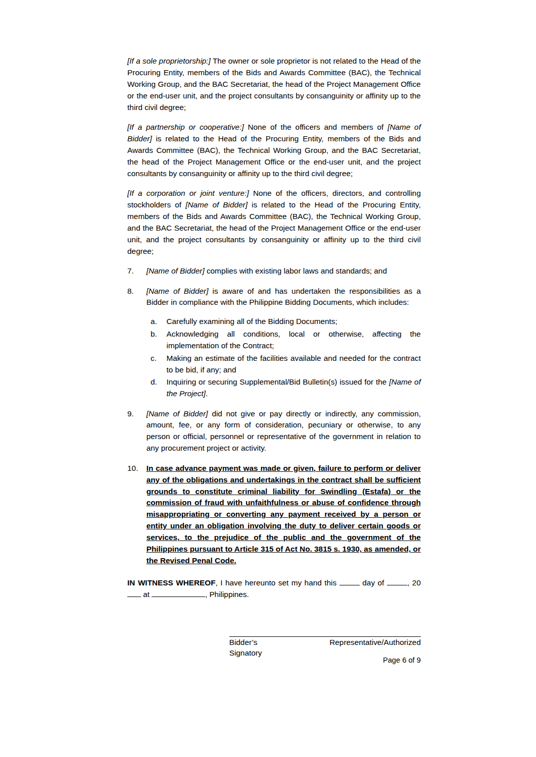[If a sole proprietorship:] The owner or sole proprietor is not related to the Head of the Procuring Entity, members of the Bids and Awards Committee (BAC), the Technical Working Group, and the BAC Secretariat, the head of the Project Management Office or the end-user unit, and the project consultants by consanguinity or affinity up to the third civil degree;
[If a partnership or cooperative:] None of the officers and members of [Name of Bidder] is related to the Head of the Procuring Entity, members of the Bids and Awards Committee (BAC), the Technical Working Group, and the BAC Secretariat, the head of the Project Management Office or the end-user unit, and the project consultants by consanguinity or affinity up to the third civil degree;
[If a corporation or joint venture:] None of the officers, directors, and controlling stockholders of [Name of Bidder] is related to the Head of the Procuring Entity, members of the Bids and Awards Committee (BAC), the Technical Working Group, and the BAC Secretariat, the head of the Project Management Office or the end-user unit, and the project consultants by consanguinity or affinity up to the third civil degree;
7. [Name of Bidder] complies with existing labor laws and standards; and
8. [Name of Bidder] is aware of and has undertaken the responsibilities as a Bidder in compliance with the Philippine Bidding Documents, which includes:
a. Carefully examining all of the Bidding Documents;
b. Acknowledging all conditions, local or otherwise, affecting the implementation of the Contract;
c. Making an estimate of the facilities available and needed for the contract to be bid, if any; and
d. Inquiring or securing Supplemental/Bid Bulletin(s) issued for the [Name of the Project].
9. [Name of Bidder] did not give or pay directly or indirectly, any commission, amount, fee, or any form of consideration, pecuniary or otherwise, to any person or official, personnel or representative of the government in relation to any procurement project or activity.
10. In case advance payment was made or given, failure to perform or deliver any of the obligations and undertakings in the contract shall be sufficient grounds to constitute criminal liability for Swindling (Estafa) or the commission of fraud with unfaithfulness or abuse of confidence through misappropriating or converting any payment received by a person or entity under an obligation involving the duty to deliver certain goods or services, to the prejudice of the public and the government of the Philippines pursuant to Article 315 of Act No. 3815 s. 1930, as amended, or the Revised Penal Code.
IN WITNESS WHEREOF, I have hereunto set my hand this day of , 20 at , Philippines.
Bidder’s Representative/Authorized
Signatory
Page 6 of 9